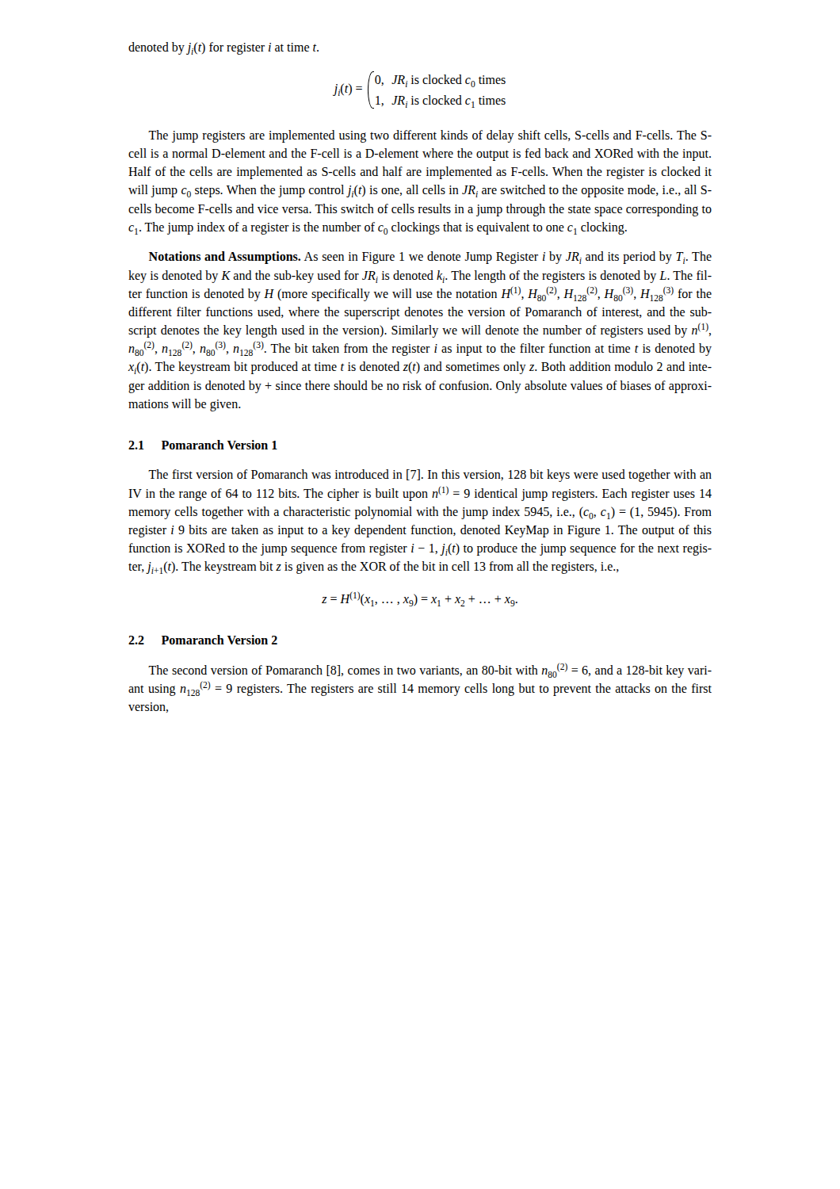denoted by ji(t) for register i at time t.
ji(t) = 0, JRi is clocked c0 times 1, JRi is clocked c1 times
The jump registers are implemented using two different kinds of delay shift cells, S-cells and F-cells. The S-cell is a normal D-element and the F-cell is a D-element where the output is fed back and XORed with the input. Half of the cells are implemented as S-cells and half are implemented as F-cells. When the register is clocked it will jump c0 steps. When the jump control ji(t) is one, all cells in JRi are switched to the opposite mode, i.e., all S-cells become F-cells and vice versa. This switch of cells results in a jump through the state space corresponding to c1. The jump index of a register is the number of c0 clockings that is equivalent to one c1 clocking.
Notations and Assumptions. As seen in Figure 1 we denote Jump Register i by JRi and its period by Ti. The key is denoted by K and the sub-key used for JRi is denoted ki. The length of the registers is denoted by L. The filter function is denoted by H (more specifically we will use the notation H(1), H80(2), H128(2), H80(3), H128(3) for the different filter functions used, where the superscript denotes the version of Pomaranch of interest, and the subscript denotes the key length used in the version). Similarly we will denote the number of registers used by n(1), n80(2), n128(2), n80(3), n128(3). The bit taken from the register i as input to the filter function at time t is denoted by xi(t). The keystream bit produced at time t is denoted z(t) and sometimes only z. Both addition modulo 2 and integer addition is denoted by + since there should be no risk of confusion. Only absolute values of biases of approximations will be given.
2.1 Pomaranch Version 1
The first version of Pomaranch was introduced in [7]. In this version, 128 bit keys were used together with an IV in the range of 64 to 112 bits. The cipher is built upon n(1) = 9 identical jump registers. Each register uses 14 memory cells together with a characteristic polynomial with the jump index 5945, i.e., (c0, c1) = (1, 5945). From register i 9 bits are taken as input to a key dependent function, denoted KeyMap in Figure 1. The output of this function is XORed to the jump sequence from register i − 1, ji(t) to produce the jump sequence for the next register, ji+1(t). The keystream bit z is given as the XOR of the bit in cell 13 from all the registers, i.e.,
z = H(1)(x1, … , x9) = x1 + x2 + … + x9.
2.2 Pomaranch Version 2
The second version of Pomaranch [8], comes in two variants, an 80-bit with n80(2) = 6, and a 128-bit key variant using n128(2) = 9 registers. The registers are still 14 memory cells long but to prevent the attacks on the first version,